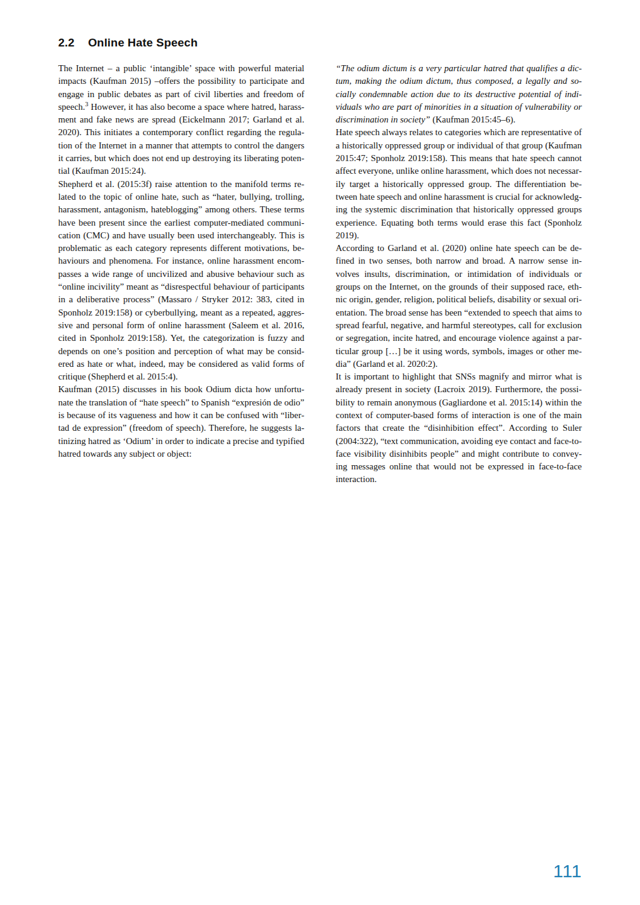2.2 Online Hate Speech
The Internet – a public ‘intangible’ space with powerful material impacts (Kaufman 2015) –offers the possibility to participate and engage in public debates as part of civil liberties and freedom of speech.3 However, it has also become a space where hatred, harassment and fake news are spread (Eickelmann 2017; Garland et al. 2020). This initiates a contemporary conflict regarding the regulation of the Internet in a manner that attempts to control the dangers it carries, but which does not end up destroying its liberating potential (Kaufman 2015:24).
Shepherd et al. (2015:3f) raise attention to the manifold terms related to the topic of online hate, such as “hater, bullying, trolling, harassment, antagonism, hateblogging” among others. These terms have been present since the earliest computer-mediated communication (CMC) and have usually been used interchangeably. This is problematic as each category represents different motivations, behaviours and phenomena. For instance, online harassment encompasses a wide range of uncivilized and abusive behaviour such as “online incivility” meant as “disrespectful behaviour of participants in a deliberative process” (Massaro / Stryker 2012: 383, cited in Sponholz 2019:158) or cyberbullying, meant as a repeated, aggressive and personal form of online harassment (Saleem et al. 2016, cited in Sponholz 2019:158). Yet, the categorization is fuzzy and depends on one’s position and perception of what may be considered as hate or what, indeed, may be considered as valid forms of critique (Shepherd et al. 2015:4).
Kaufman (2015) discusses in his book Odium dicta how unfortunate the translation of “hate speech” to Spanish “expresión de odio” is because of its vagueness and how it can be confused with “libertad de expression” (freedom of speech). Therefore, he suggests latinizing hatred as ‘Odium’ in order to indicate a precise and typified hatred towards any subject or object:
“The odium dictum is a very particular hatred that qualifies a dictum, making the odium dictum, thus composed, a legally and socially condemnable action due to its destructive potential of individuals who are part of minorities in a situation of vulnerability or discrimination in society” (Kaufman 2015:45–6).
Hate speech always relates to categories which are representative of a historically oppressed group or individual of that group (Kaufman 2015:47; Sponholz 2019:158). This means that hate speech cannot affect everyone, unlike online harassment, which does not necessarily target a historically oppressed group. The differentiation between hate speech and online harassment is crucial for acknowledging the systemic discrimination that historically oppressed groups experience. Equating both terms would erase this fact (Sponholz 2019).
According to Garland et al. (2020) online hate speech can be defined in two senses, both narrow and broad. A narrow sense involves insults, discrimination, or intimidation of individuals or groups on the Internet, on the grounds of their supposed race, ethnic origin, gender, religion, political beliefs, disability or sexual orientation. The broad sense has been “extended to speech that aims to spread fearful, negative, and harmful stereotypes, call for exclusion or segregation, incite hatred, and encourage violence against a particular group […] be it using words, symbols, images or other media” (Garland et al. 2020:2).
It is important to highlight that SNSs magnify and mirror what is already present in society (Lacroix 2019). Furthermore, the possibility to remain anonymous (Gagliardone et al. 2015:14) within the context of computer-based forms of interaction is one of the main factors that create the “disinhibition effect”. According to Suler (2004:322), “text communication, avoiding eye contact and face-to-face visibility disinhibits people” and might contribute to conveying messages online that would not be expressed in face-to-face interaction.
111